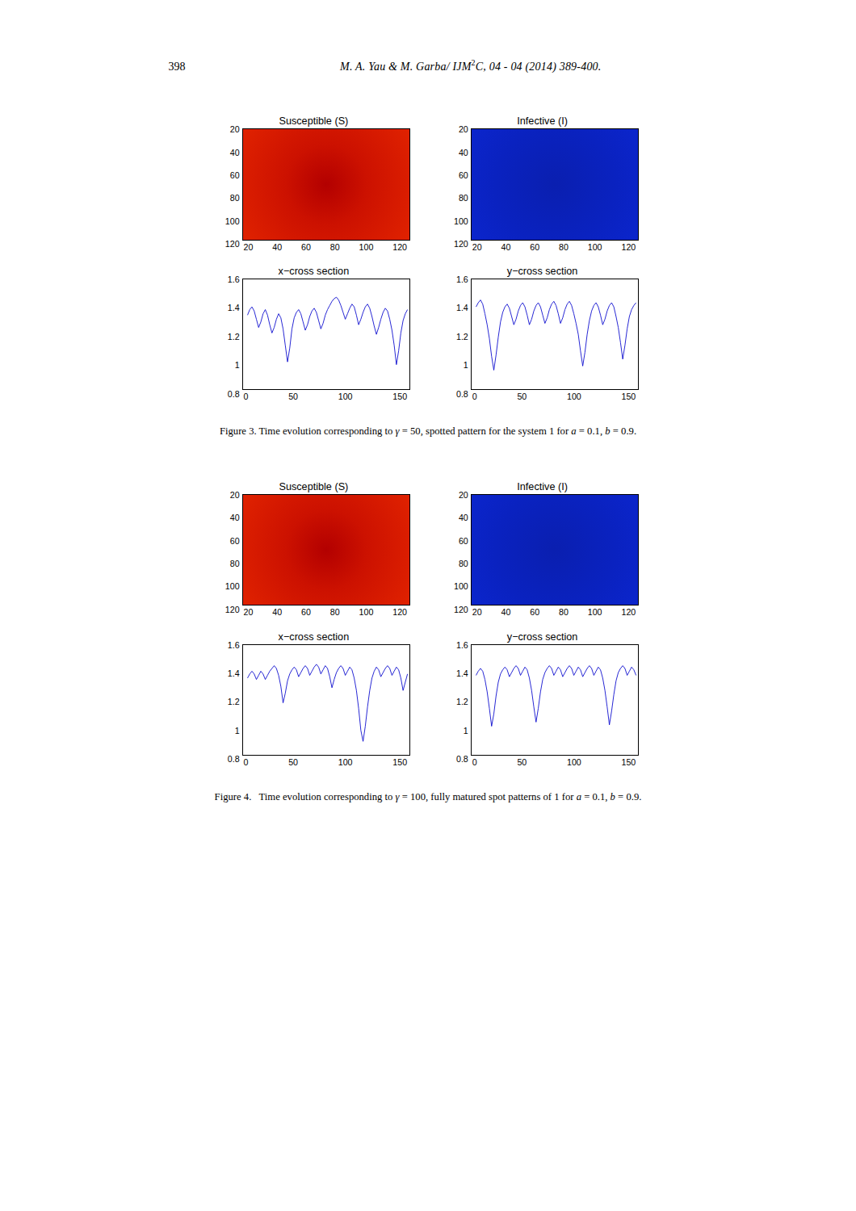398
M. A. Yau & M. Garba/ IJM2C, 04 - 04 (2014) 389-400.
Susceptible (S)
20406080100120
20406080100120
Infective (I)
20406080100120
20406080100120
x−cross section
1.61.41.210.8
050100150
y−cross section
1.61.41.210.8
050100150
Figure 3. Time evolution corresponding to γ = 50, spotted pattern for the system 1 for a = 0.1, b = 0.9.
Susceptible (S)
20406080100120
20406080100120
Infective (I)
20406080100120
20406080100120
x−cross section
1.61.41.210.8
050100150
y−cross section
1.61.41.210.8
050100150
Figure 4. Time evolution corresponding to γ = 100, fully matured spot patterns of 1 for a = 0.1, b = 0.9.